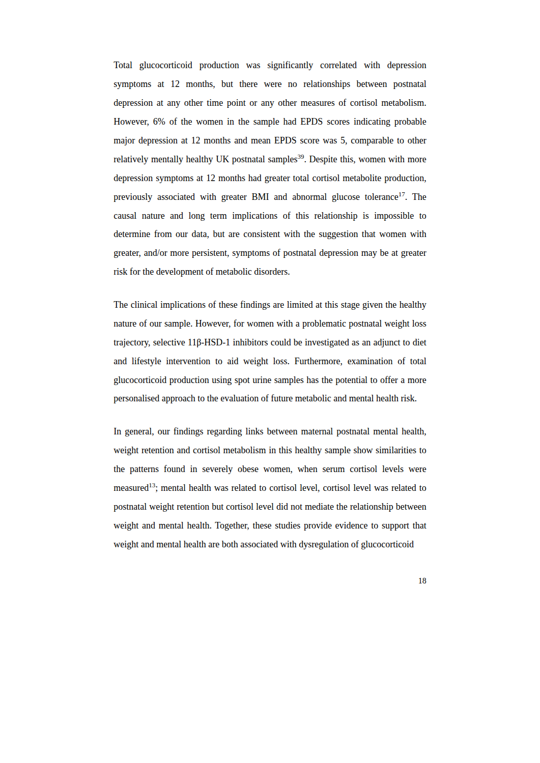Total glucocorticoid production was significantly correlated with depression symptoms at 12 months, but there were no relationships between postnatal depression at any other time point or any other measures of cortisol metabolism. However, 6% of the women in the sample had EPDS scores indicating probable major depression at 12 months and mean EPDS score was 5, comparable to other relatively mentally healthy UK postnatal samples39. Despite this, women with more depression symptoms at 12 months had greater total cortisol metabolite production, previously associated with greater BMI and abnormal glucose tolerance17. The causal nature and long term implications of this relationship is impossible to determine from our data, but are consistent with the suggestion that women with greater, and/or more persistent, symptoms of postnatal depression may be at greater risk for the development of metabolic disorders.
The clinical implications of these findings are limited at this stage given the healthy nature of our sample. However, for women with a problematic postnatal weight loss trajectory, selective 11β-HSD-1 inhibitors could be investigated as an adjunct to diet and lifestyle intervention to aid weight loss. Furthermore, examination of total glucocorticoid production using spot urine samples has the potential to offer a more personalised approach to the evaluation of future metabolic and mental health risk.
In general, our findings regarding links between maternal postnatal mental health, weight retention and cortisol metabolism in this healthy sample show similarities to the patterns found in severely obese women, when serum cortisol levels were measured13; mental health was related to cortisol level, cortisol level was related to postnatal weight retention but cortisol level did not mediate the relationship between weight and mental health. Together, these studies provide evidence to support that weight and mental health are both associated with dysregulation of glucocorticoid
18